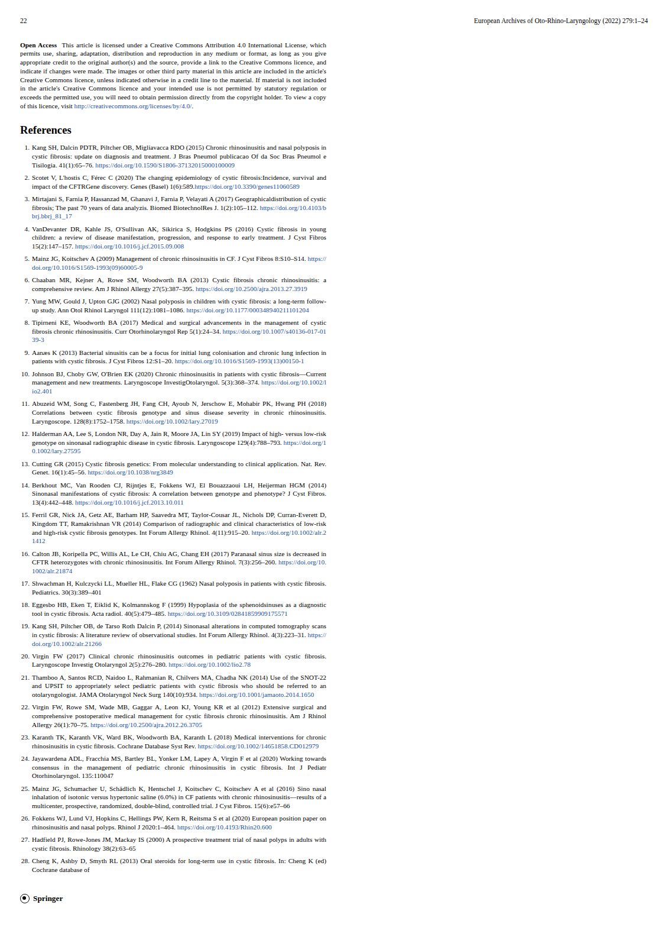22 European Archives of Oto-Rhino-Laryngology (2022) 279:1–24
Open Access This article is licensed under a Creative Commons Attribution 4.0 International License, which permits use, sharing, adaptation, distribution and reproduction in any medium or format, as long as you give appropriate credit to the original author(s) and the source, provide a link to the Creative Commons licence, and indicate if changes were made. The images or other third party material in this article are included in the article's Creative Commons licence, unless indicated otherwise in a credit line to the material. If material is not included in the article's Creative Commons licence and your intended use is not permitted by statutory regulation or exceeds the permitted use, you will need to obtain permission directly from the copyright holder. To view a copy of this licence, visit http://creativecommons.org/licenses/by/4.0/.
References
Kang SH, Dalcin PDTR, Piltcher OB, Migliavacca RDO (2015) Chronic rhinosinusitis and nasal polyposis in cystic fibrosis: update on diagnosis and treatment. J Bras Pneumol publicacao Of da Soc Bras Pneumol e Tisilogia. 41(1):65–76. https://doi.org/10.1590/S1806-37132015000100009
Scotet V, L'hostis C, Férec C (2020) The changing epidemiology of cystic fibrosis:Incidence, survival and impact of the CFTRGene discovery. Genes (Basel) 1(6):589.https://doi.org/10.3390/genes11060589
Mirtajani S, Farnia P, Hassanzad M, Ghanavi J, Farnia P, Velayati A (2017) Geographicaldistribution of cystic fibrosis; The past 70 years of data analyzis. Biomed BiotechnolRes J. 1(2):105–112. https://doi.org/10.4103/bbrj.bbrj_81_17
VanDevanter DR, Kahle JS, O'Sullivan AK, Sikirica S, Hodgkins PS (2016) Cystic fibrosis in young children: a review of disease manifestation, progression, and response to early treatment. J Cyst Fibros 15(2):147–157. https://doi.org/10.1016/j.jcf.2015.09.008
Mainz JG, Koitschev A (2009) Management of chronic rhinosinusitis in CF. J Cyst Fibros 8:S10–S14. https://doi.org/10.1016/S1569-1993(09)60005-9
Chaaban MR, Kejner A, Rowe SM, Woodworth BA (2013) Cystic fibrosis chronic rhinosinusitis: a comprehensive review. Am J Rhinol Allergy 27(5):387–395. https://doi.org/10.2500/ajra.2013.27.3919
Yung MW, Gould J, Upton GJG (2002) Nasal polyposis in children with cystic fibrosis: a long-term follow-up study. Ann Otol Rhinol Laryngol 111(12):1081–1086. https://doi.org/10.1177/000348940211101204
Tipirneni KE, Woodworth BA (2017) Medical and surgical advancements in the management of cystic fibrosis chronic rhinosinusitis. Curr Otorhinolaryngol Rep 5(1):24–34. https://doi.org/10.1007/s40136-017-0139-3
Aanæs K (2013) Bacterial sinusitis can be a focus for initial lung colonisation and chronic lung infection in patients with cystic fibrosis. J Cyst Fibros 12:S1–20. https://doi.org/10.1016/S1569-1993(13)00150-1
Johnson BJ, Choby GW, O'Brien EK (2020) Chronic rhinosinusitis in patients with cystic fibrosis—Current management and new treatments. Laryngoscope InvestigOtolaryngol. 5(3):368–374. https://doi.org/10.1002/lio2.401
Abuzeid WM, Song C, Fastenberg JH, Fang CH, Ayoub N, Jerschow E, Mohabir PK, Hwang PH (2018) Correlations between cystic fibrosis genotype and sinus disease severity in chronic rhinosinusitis. Laryngoscope. 128(8):1752–1758. https://doi.org/10.1002/lary.27019
Halderman AA, Lee S, London NR, Day A, Jain R, Moore JA, Lin SY (2019) Impact of high- versus low-risk genotype on sinonasal radiographic disease in cystic fibrosis. Laryngoscope 129(4):788–793. https://doi.org/10.1002/lary.27595
Cutting GR (2015) Cystic fibrosis genetics: From molecular understanding to clinical application. Nat. Rev. Genet. 16(1):45–56. https://doi.org/10.1038/nrg3849
Berkhout MC, Van Rooden CJ, Rijntjes E, Fokkens WJ, El Bouazzaoui LH, Heijerman HGM (2014) Sinonasal manifestations of cystic fibrosis: A correlation between genotype and phenotype? J Cyst Fibros. 13(4):442–448. https://doi.org/10.1016/j.jcf.2013.10.011
Ferril GR, Nick JA, Getz AE, Barham HP, Saavedra MT, Taylor-Cousar JL, Nichols DP, Curran-Everett D, Kingdom TT, Ramakrishnan VR (2014) Comparison of radiographic and clinical characteristics of low-risk and high-risk cystic fibrosis genotypes. Int Forum Allergy Rhinol. 4(11):915–20. https://doi.org/10.1002/alr.21412
Calton JB, Koripella PC, Willis AL, Le CH, Chiu AG, Chang EH (2017) Paranasal sinus size is decreased in CFTR heterozygotes with chronic rhinosinusitis. Int Forum Allergy Rhinol. 7(3):256–260. https://doi.org/10.1002/alr.21874
Shwachman H, Kulczycki LL, Mueller HL, Flake CG (1962) Nasal polyposis in patients with cystic fibrosis. Pediatrics. 30(3):389–401
Eggesbo HB, Eken T, Eiklid K, Kolmannskog F (1999) Hypoplasia of the sphenoidsinuses as a diagnostic tool in cystic fibrosis. Acta radiol. 40(5):479–485. https://doi.org/10.3109/02841859909175571
Kang SH, Piltcher OB, de Tarso Roth Dalcin P, (2014) Sinonasal alterations in computed tomography scans in cystic fibrosis: A literature review of observational studies. Int Forum Allergy Rhinol. 4(3):223–31. https://doi.org/10.1002/alr.21266
Virgin FW (2017) Clinical chronic rhinosinusitis outcomes in pediatric patients with cystic fibrosis. Laryngoscope Investig Otolaryngol 2(5):276–280. https://doi.org/10.1002/lio2.78
Thamboo A, Santos RCD, Naidoo L, Rahmanian R, Chilvers MA, Chadha NK (2014) Use of the SNOT-22 and UPSIT to appropriately select pediatric patients with cystic fibrosis who should be referred to an otolaryngologist. JAMA Otolaryngol Neck Surg 140(10):934. https://doi.org/10.1001/jamaoto.2014.1650
Virgin FW, Rowe SM, Wade MB, Gaggar A, Leon KJ, Young KR et al (2012) Extensive surgical and comprehensive postoperative medical management for cystic fibrosis chronic rhinosinusitis. Am J Rhinol Allergy 26(1):70–75. https://doi.org/10.2500/ajra.2012.26.3705
Karanth TK, Karanth VK, Ward BK, Woodworth BA, Karanth L (2018) Medical interventions for chronic rhinosinusitis in cystic fibrosis. Cochrane Database Syst Rev. https://doi.org/10.1002/14651858.CD012979
Jayawardena ADL, Fracchia MS, Bartley BL, Yonker LM, Lapey A, Virgin F et al (2020) Working towards consensus in the management of pediatric chronic rhinosinusitis in cystic fibrosis. Int J Pediatr Otorhinolaryngol. 135:110047
Mainz JG, Schumacher U, Schädlich K, Hentschel J, Koitschev C, Koitschev A et al (2016) Sino nasal inhalation of isotonic versus hypertonic saline (6.0%) in CF patients with chronic rhinosinusitis—results of a multicenter, prospective, randomized, double-blind, controlled trial. J Cyst Fibros. 15(6):e57–66
Fokkens WJ, Lund VJ, Hopkins C, Hellings PW, Kern R, Reitsma S et al (2020) European position paper on rhinosinusitis and nasal polyps. Rhinol J 2020:1–464. https://doi.org/10.4193/Rhin20.600
Hadfield PJ, Rowe-Jones JM, Mackay IS (2000) A prospective treatment trial of nasal polyps in adults with cystic fibrosis. Rhinology 38(2):63–65
Cheng K, Ashby D, Smyth RL (2013) Oral steroids for long-term use in cystic fibrosis. In: Cheng K (ed) Cochrane database of
Springer